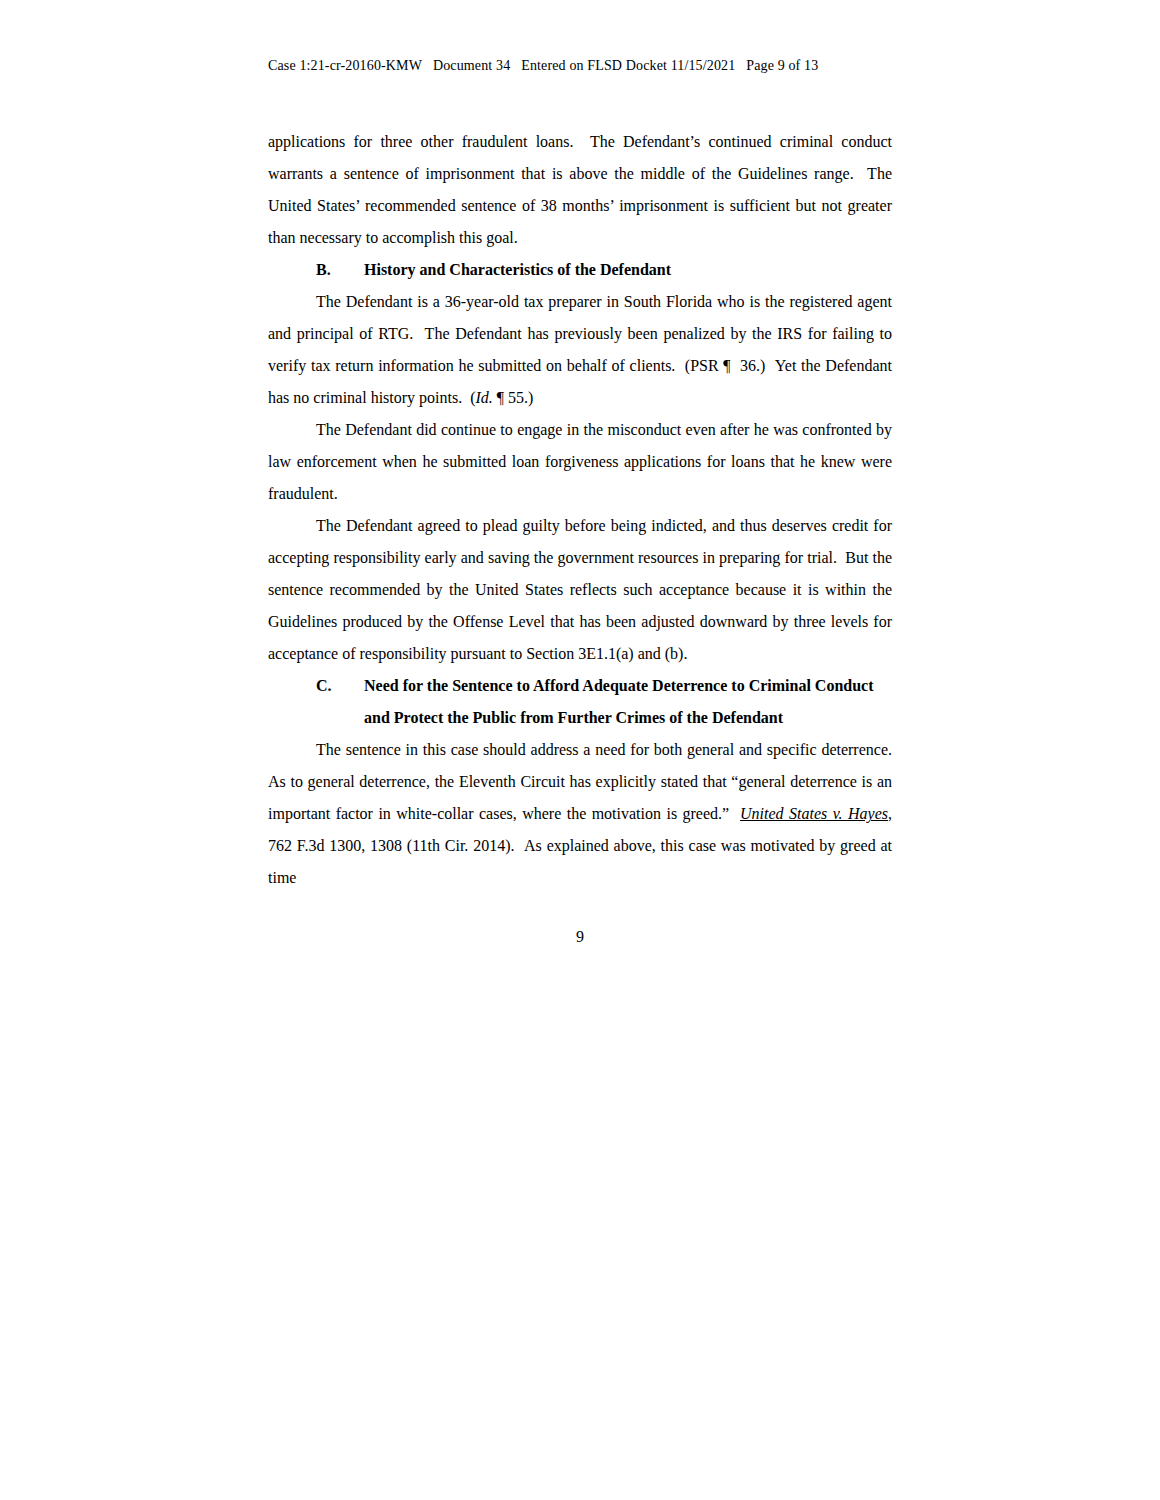Case 1:21-cr-20160-KMW Document 34 Entered on FLSD Docket 11/15/2021 Page 9 of 13
applications for three other fraudulent loans. The Defendant’s continued criminal conduct warrants a sentence of imprisonment that is above the middle of the Guidelines range. The United States’ recommended sentence of 38 months’ imprisonment is sufficient but not greater than necessary to accomplish this goal.
B. History and Characteristics of the Defendant
The Defendant is a 36-year-old tax preparer in South Florida who is the registered agent and principal of RTG. The Defendant has previously been penalized by the IRS for failing to verify tax return information he submitted on behalf of clients. (PSR ¶ 36.) Yet the Defendant has no criminal history points. (Id. ¶ 55.)
The Defendant did continue to engage in the misconduct even after he was confronted by law enforcement when he submitted loan forgiveness applications for loans that he knew were fraudulent.
The Defendant agreed to plead guilty before being indicted, and thus deserves credit for accepting responsibility early and saving the government resources in preparing for trial. But the sentence recommended by the United States reflects such acceptance because it is within the Guidelines produced by the Offense Level that has been adjusted downward by three levels for acceptance of responsibility pursuant to Section 3E1.1(a) and (b).
C. Need for the Sentence to Afford Adequate Deterrence to Criminal Conduct and Protect the Public from Further Crimes of the Defendant
The sentence in this case should address a need for both general and specific deterrence. As to general deterrence, the Eleventh Circuit has explicitly stated that “general deterrence is an important factor in white-collar cases, where the motivation is greed.” United States v. Hayes, 762 F.3d 1300, 1308 (11th Cir. 2014). As explained above, this case was motivated by greed at time
9